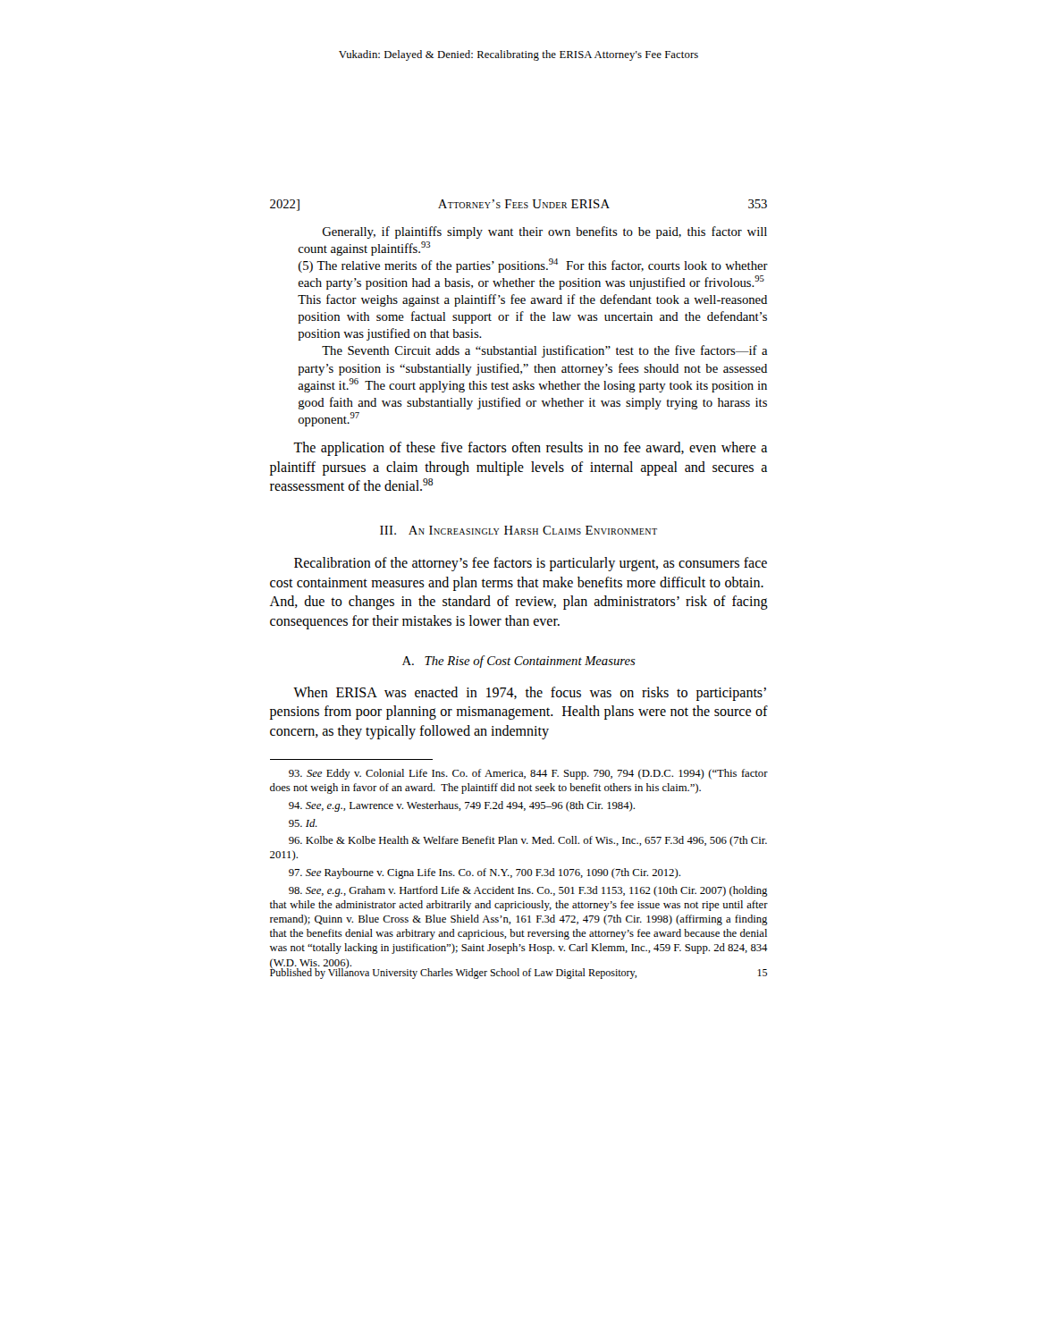Vukadin: Delayed & Denied: Recalibrating the ERISA Attorney's Fee Factors
2022] Attorney’s Fees Under ERISA 353
Generally, if plaintiffs simply want their own benefits to be paid, this factor will count against plaintiffs.93
(5) The relative merits of the parties’ positions.94 For this factor, courts look to whether each party’s position had a basis, or whether the position was unjustified or frivolous.95 This factor weighs against a plaintiff’s fee award if the defendant took a well-reasoned position with some factual support or if the law was uncertain and the defendant’s position was justified on that basis.
The Seventh Circuit adds a “substantial justification” test to the five factors—if a party’s position is “substantially justified,” then attorney’s fees should not be assessed against it.96 The court applying this test asks whether the losing party took its position in good faith and was substantially justified or whether it was simply trying to harass its opponent.97
The application of these five factors often results in no fee award, even where a plaintiff pursues a claim through multiple levels of internal appeal and secures a reassessment of the denial.98
III. An Increasingly Harsh Claims Environment
Recalibration of the attorney’s fee factors is particularly urgent, as consumers face cost containment measures and plan terms that make benefits more difficult to obtain. And, due to changes in the standard of review, plan administrators’ risk of facing consequences for their mistakes is lower than ever.
A. The Rise of Cost Containment Measures
When ERISA was enacted in 1974, the focus was on risks to participants’ pensions from poor planning or mismanagement. Health plans were not the source of concern, as they typically followed an indemnity
93. See Eddy v. Colonial Life Ins. Co. of America, 844 F. Supp. 790, 794 (D.D.C. 1994) (“This factor does not weigh in favor of an award. The plaintiff did not seek to benefit others in his claim.”).
94. See, e.g., Lawrence v. Westerhaus, 749 F.2d 494, 495–96 (8th Cir. 1984).
95. Id.
96. Kolbe & Kolbe Health & Welfare Benefit Plan v. Med. Coll. of Wis., Inc., 657 F.3d 496, 506 (7th Cir. 2011).
97. See Raybourne v. Cigna Life Ins. Co. of N.Y., 700 F.3d 1076, 1090 (7th Cir. 2012).
98. See, e.g., Graham v. Hartford Life & Accident Ins. Co., 501 F.3d 1153, 1162 (10th Cir. 2007) (holding that while the administrator acted arbitrarily and capriciously, the attorney’s fee issue was not ripe until after remand); Quinn v. Blue Cross & Blue Shield Ass’n, 161 F.3d 472, 479 (7th Cir. 1998) (affirming a finding that the benefits denial was arbitrary and capricious, but reversing the attorney’s fee award because the denial was not “totally lacking in justification”); Saint Joseph’s Hosp. v. Carl Klemm, Inc., 459 F. Supp. 2d 824, 834 (W.D. Wis. 2006).
Published by Villanova University Charles Widger School of Law Digital Repository, 15